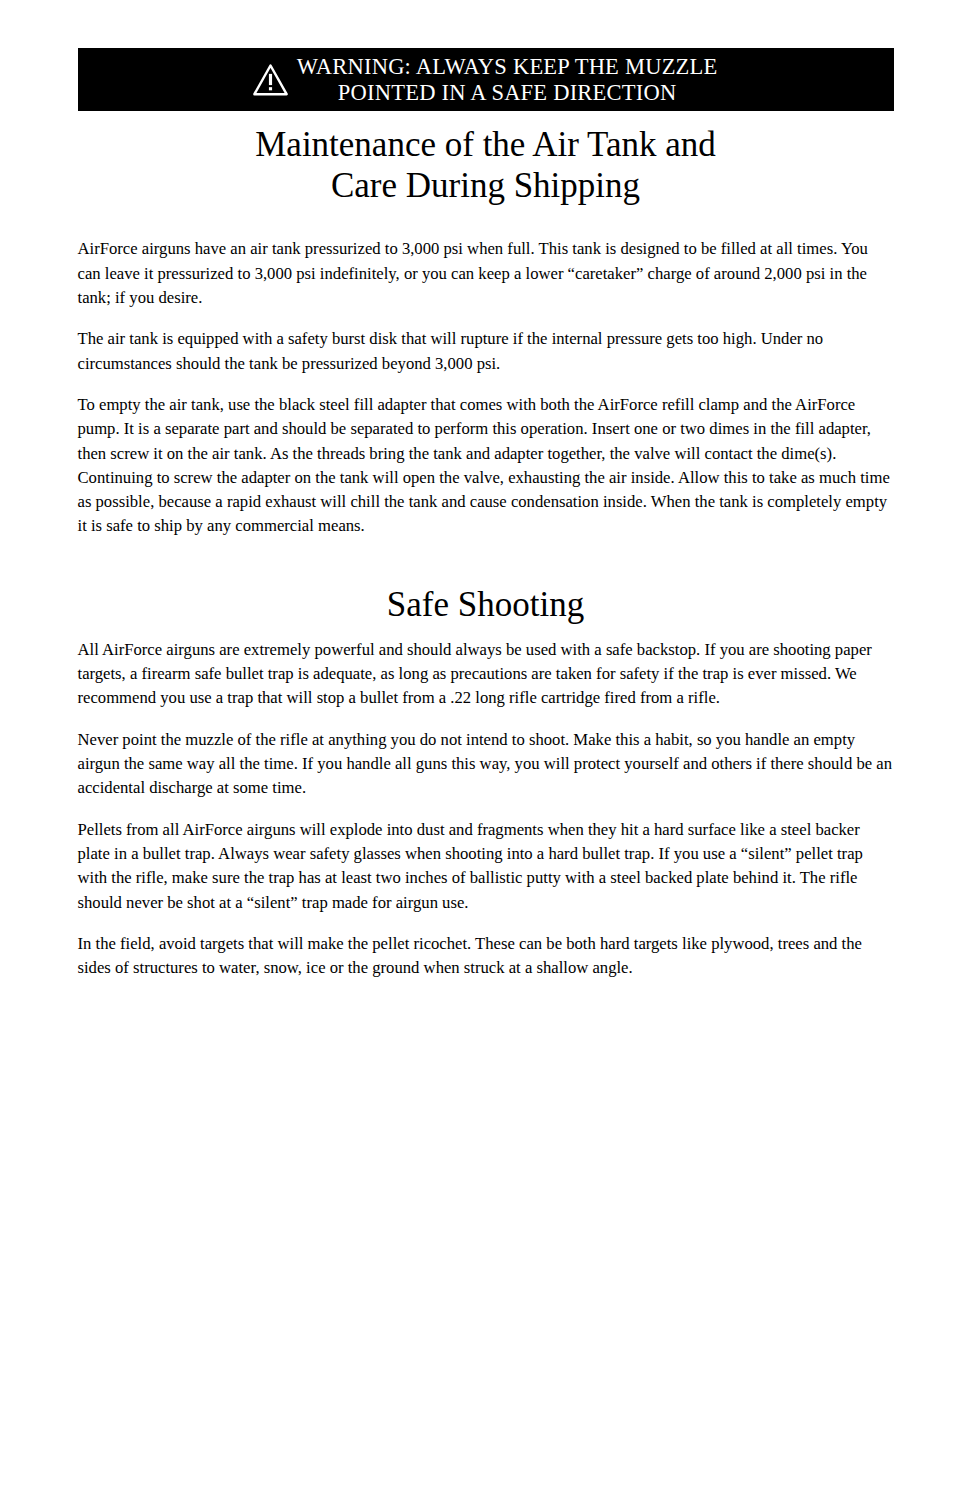WARNING: ALWAYS KEEP THE MUZZLE
POINTED IN A SAFE DIRECTION
Maintenance of the Air Tank and
Care During Shipping
AirForce airguns have an air tank pressurized to 3,000 psi when full. This tank is designed to be filled at all times. You can leave it pressurized to 3,000 psi indefinitely, or you can keep a lower “caretaker” charge of around 2,000 psi in the tank; if you desire.
The air tank is equipped with a safety burst disk that will rupture if the internal pressure gets too high. Under no circumstances should the tank be pressurized beyond 3,000 psi.
To empty the air tank, use the black steel fill adapter that comes with both the AirForce refill clamp and the AirForce pump. It is a separate part and should be separated to perform this operation. Insert one or two dimes in the fill adapter, then screw it on the air tank. As the threads bring the tank and adapter together, the valve will contact the dime(s). Continuing to screw the adapter on the tank will open the valve, exhausting the air inside. Allow this to take as much time as possible, because a rapid exhaust will chill the tank and cause condensation inside. When the tank is completely empty it is safe to ship by any commercial means.
Safe Shooting
All AirForce airguns are extremely powerful and should always be used with a safe backstop. If you are shooting paper targets, a firearm safe bullet trap is adequate, as long as precautions are taken for safety if the trap is ever missed. We recommend you use a trap that will stop a bullet from a .22 long rifle cartridge fired from a rifle.
Never point the muzzle of the rifle at anything you do not intend to shoot. Make this a habit, so you handle an empty airgun the same way all the time. If you handle all guns this way, you will protect yourself and others if there should be an accidental discharge at some time.
Pellets from all AirForce airguns will explode into dust and fragments when they hit a hard surface like a steel backer plate in a bullet trap. Always wear safety glasses when shooting into a hard bullet trap. If you use a “silent” pellet trap with the rifle, make sure the trap has at least two inches of ballistic putty with a steel backed plate behind it. The rifle should never be shot at a “silent” trap made for airgun use.
In the field, avoid targets that will make the pellet ricochet. These can be both hard targets like plywood, trees and the sides of structures to water, snow, ice or the ground when struck at a shallow angle.